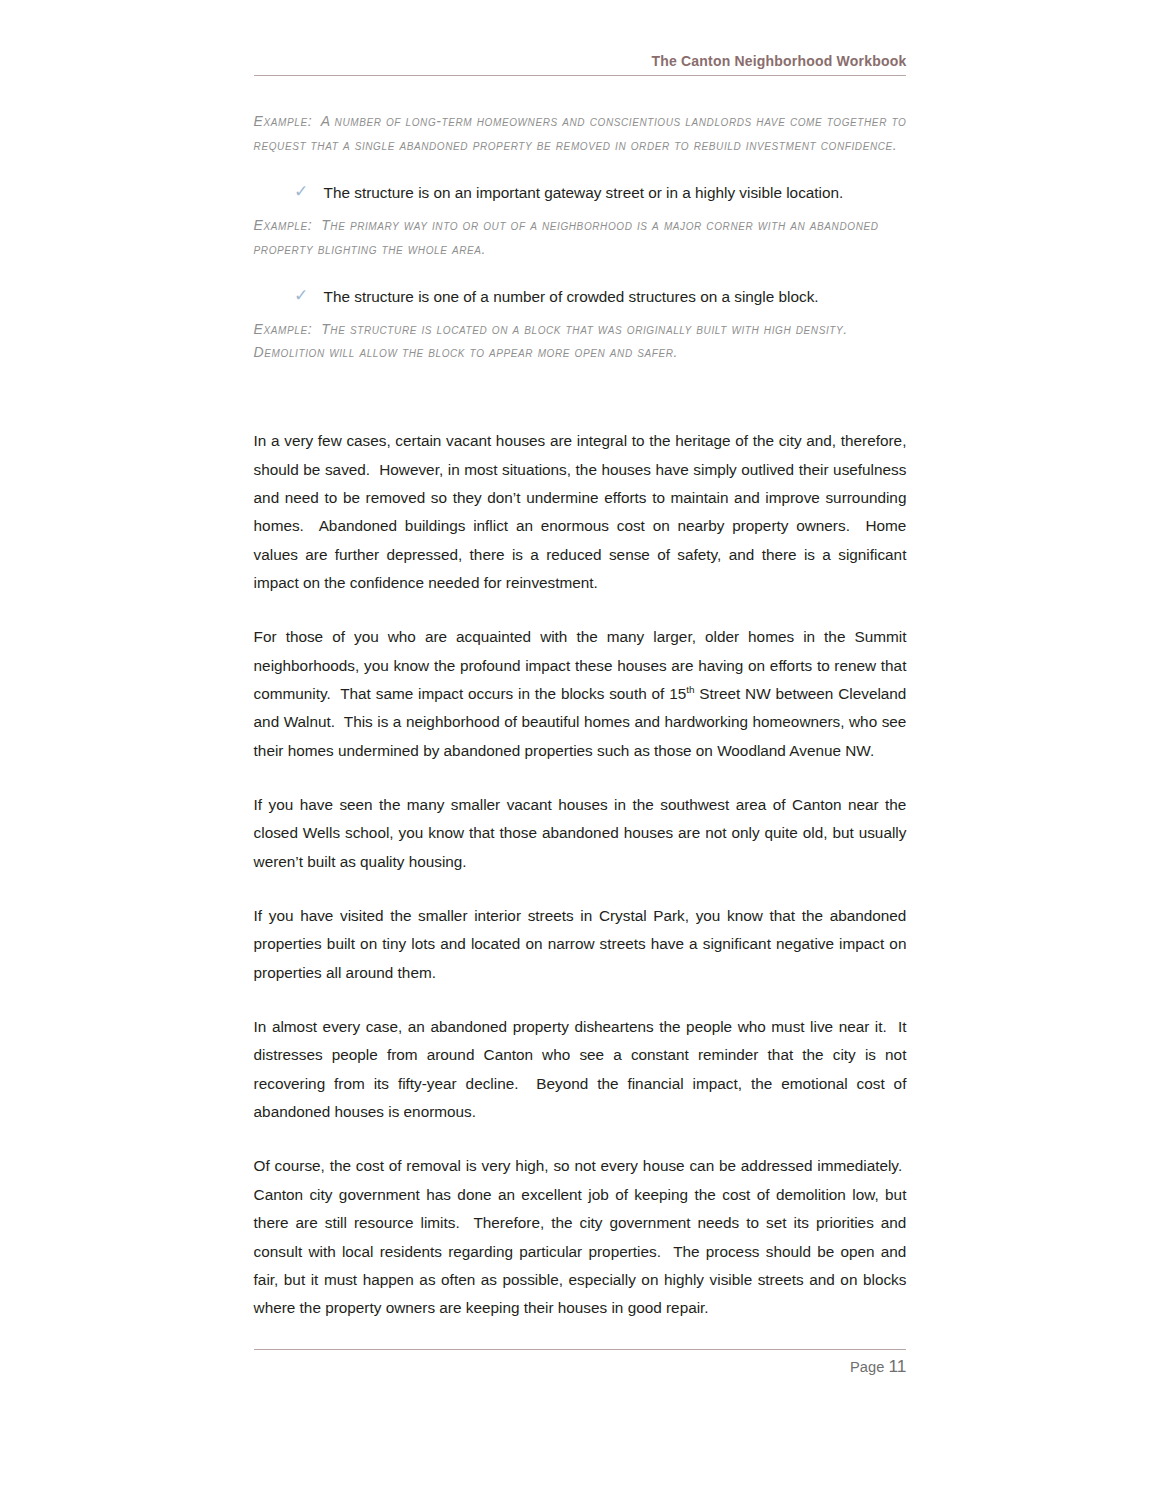The Canton Neighborhood Workbook
Example: A number of long-term homeowners and conscientious landlords have come together to request that a single abandoned property be removed in order to rebuild investment confidence.
✓ The structure is on an important gateway street or in a highly visible location.
Example: The primary way into or out of a neighborhood is a major corner with an abandoned property blighting the whole area.
✓ The structure is one of a number of crowded structures on a single block.
Example: The structure is located on a block that was originally built with high density. Demolition will allow the block to appear more open and safer.
In a very few cases, certain vacant houses are integral to the heritage of the city and, therefore, should be saved. However, in most situations, the houses have simply outlived their usefulness and need to be removed so they don’t undermine efforts to maintain and improve surrounding homes. Abandoned buildings inflict an enormous cost on nearby property owners. Home values are further depressed, there is a reduced sense of safety, and there is a significant impact on the confidence needed for reinvestment.
For those of you who are acquainted with the many larger, older homes in the Summit neighborhoods, you know the profound impact these houses are having on efforts to renew that community. That same impact occurs in the blocks south of 15th Street NW between Cleveland and Walnut. This is a neighborhood of beautiful homes and hardworking homeowners, who see their homes undermined by abandoned properties such as those on Woodland Avenue NW.
If you have seen the many smaller vacant houses in the southwest area of Canton near the closed Wells school, you know that those abandoned houses are not only quite old, but usually weren’t built as quality housing.
If you have visited the smaller interior streets in Crystal Park, you know that the abandoned properties built on tiny lots and located on narrow streets have a significant negative impact on properties all around them.
In almost every case, an abandoned property disheartens the people who must live near it. It distresses people from around Canton who see a constant reminder that the city is not recovering from its fifty-year decline. Beyond the financial impact, the emotional cost of abandoned houses is enormous.
Of course, the cost of removal is very high, so not every house can be addressed immediately. Canton city government has done an excellent job of keeping the cost of demolition low, but there are still resource limits. Therefore, the city government needs to set its priorities and consult with local residents regarding particular properties. The process should be open and fair, but it must happen as often as possible, especially on highly visible streets and on blocks where the property owners are keeping their houses in good repair.
Page 11